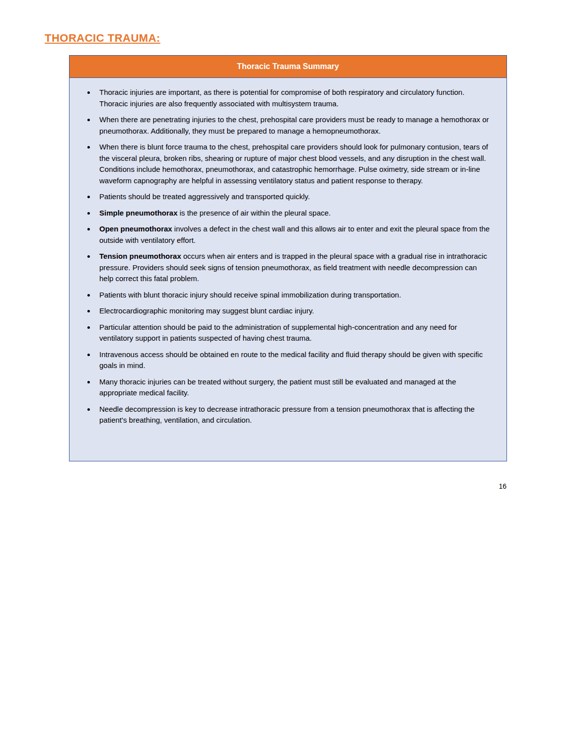Thoracic Trauma:
Thoracic Trauma Summary
Thoracic injuries are important, as there is potential for compromise of both respiratory and circulatory function. Thoracic injuries are also frequently associated with multisystem trauma.
When there are penetrating injuries to the chest, prehospital care providers must be ready to manage a hemothorax or pneumothorax. Additionally, they must be prepared to manage a hemopneumothorax.
When there is blunt force trauma to the chest, prehospital care providers should look for pulmonary contusion, tears of the visceral pleura, broken ribs, shearing or rupture of major chest blood vessels, and any disruption in the chest wall. Conditions include hemothorax, pneumothorax, and catastrophic hemorrhage. Pulse oximetry, side stream or in-line waveform capnography are helpful in assessing ventilatory status and patient response to therapy.
Patients should be treated aggressively and transported quickly.
Simple pneumothorax is the presence of air within the pleural space.
Open pneumothorax involves a defect in the chest wall and this allows air to enter and exit the pleural space from the outside with ventilatory effort.
Tension pneumothorax occurs when air enters and is trapped in the pleural space with a gradual rise in intrathoracic pressure. Providers should seek signs of tension pneumothorax, as field treatment with needle decompression can help correct this fatal problem.
Patients with blunt thoracic injury should receive spinal immobilization during transportation.
Electrocardiographic monitoring may suggest blunt cardiac injury.
Particular attention should be paid to the administration of supplemental high-concentration and any need for ventilatory support in patients suspected of having chest trauma.
Intravenous access should be obtained en route to the medical facility and fluid therapy should be given with specific goals in mind.
Many thoracic injuries can be treated without surgery, the patient must still be evaluated and managed at the appropriate medical facility.
Needle decompression is key to decrease intrathoracic pressure from a tension pneumothorax that is affecting the patient's breathing, ventilation, and circulation.
16